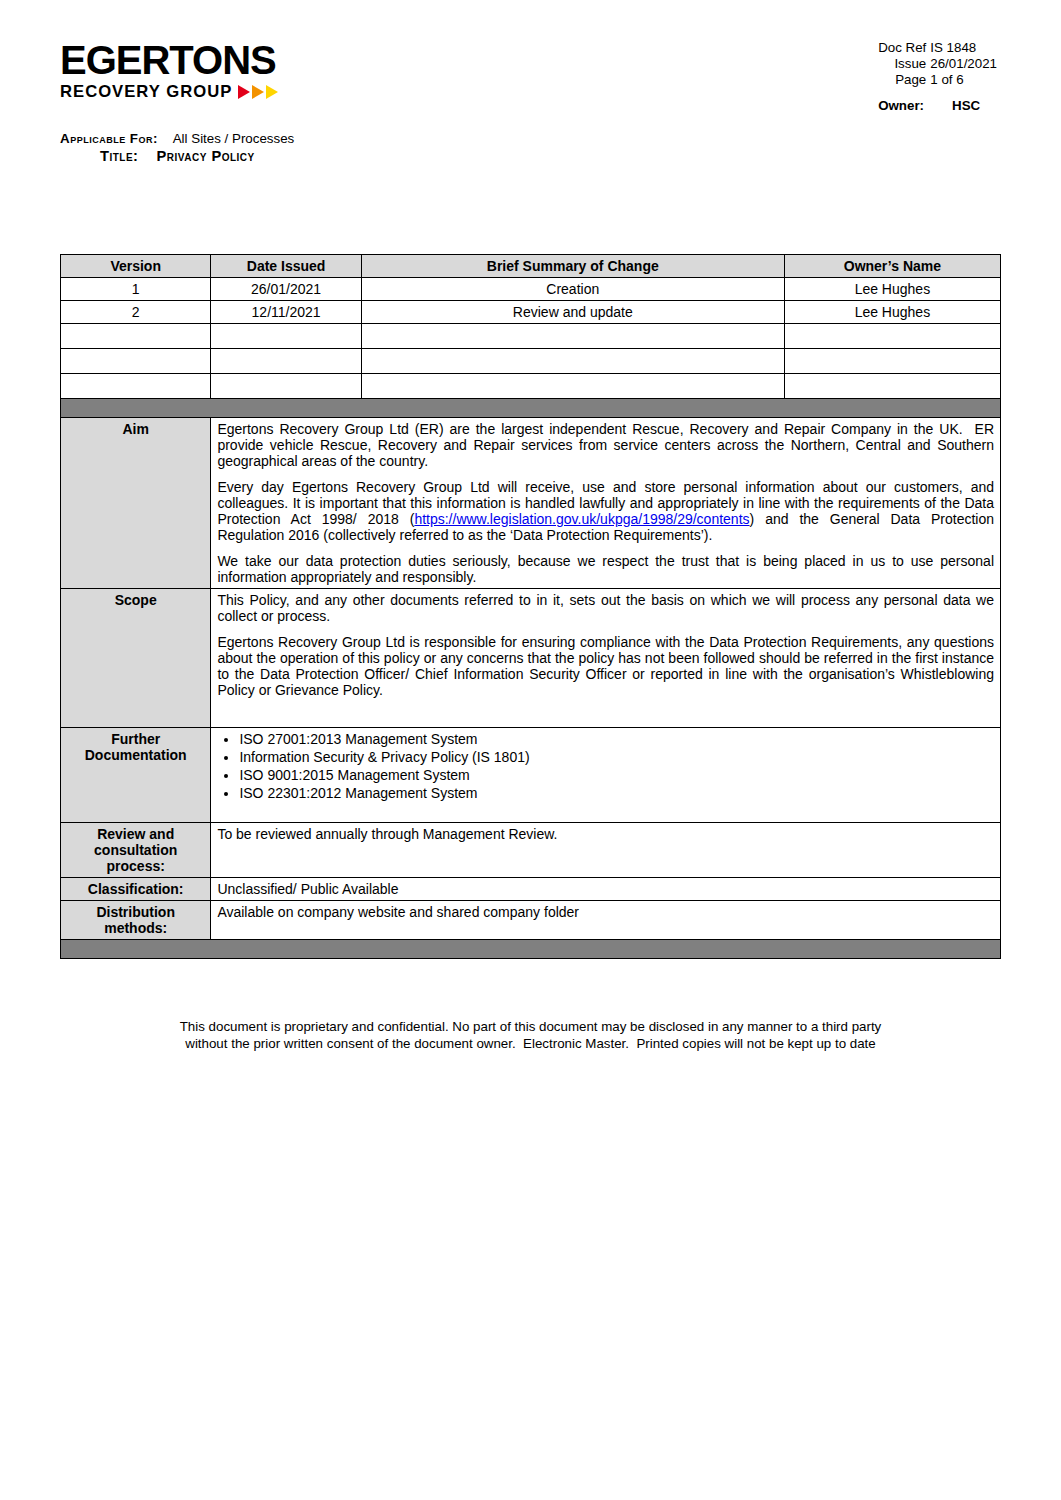EGERTONS
RECOVERY GROUP
| Doc Ref | IS 1848 |
| Issue | 26/01/2021 |
| Page | 1 of 6 |
Owner:HSC
Applicable For: All Sites / Processes
Title: Privacy Policy
| Version | Date Issued | Brief Summary of Change | Owner’s Name |
| --- | --- | --- | --- |
| 1 | 26/01/2021 | Creation | Lee Hughes |
| 2 | 12/11/2021 | Review and update | Lee Hughes |
| Aim | Egertons Recovery Group Ltd (ER) are the largest independent Rescue, Recovery and Repair Company in the UK. ER provide vehicle Rescue, Recovery and Repair services from service centers across the Northern, Central and Southern geographical areas of the country. Every day Egertons Recovery Group Ltd will receive, use and store personal information about our customers, and colleagues. It is important that this information is handled lawfully and appropriately in line with the requirements of the Data Protection Act 1998/ 2018 ( https://www.legislation.gov.uk/ukpga/1998/29/contents ) and the General Data Protection Regulation 2016 (collectively referred to as the ‘Data Protection Requirements’). We take our data protection duties seriously, because we respect the trust that is being placed in us to use personal information appropriately and responsibly. |
| Scope | This Policy, and any other documents referred to in it, sets out the basis on which we will process any personal data we collect or process. Egertons Recovery Group Ltd is responsible for ensuring compliance with the Data Protection Requirements, any questions about the operation of this policy or any concerns that the policy has not been followed should be referred in the first instance to the Data Protection Officer/ Chief Information Security Officer or reported in line with the organisation’s Whistleblowing Policy or Grievance Policy. |
| Further Documentation | ISO 27001:2013 Management System Information Security & Privacy Policy (IS 1801) ISO 9001:2015 Management System ISO 22301:2012 Management System |
| Review and consultation process: | To be reviewed annually through Management Review. |
| Classification: | Unclassified/ Public Available |
| Distribution methods: | Available on company website and shared company folder |
This document is proprietary and confidential. No part of this document may be disclosed in any manner to a third party
without the prior written consent of the document owner. Electronic Master. Printed copies will not be kept up to date